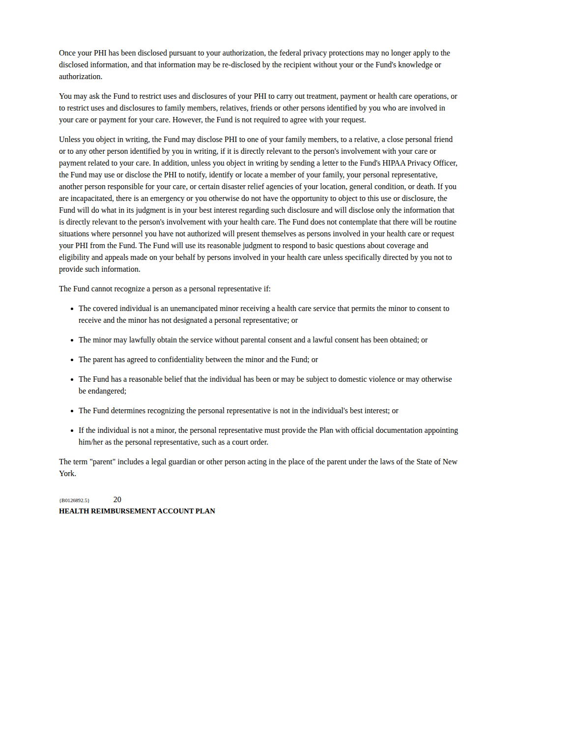Once your PHI has been disclosed pursuant to your authorization, the federal privacy protections may no longer apply to the disclosed information, and that information may be re-disclosed by the recipient without your or the Fund's knowledge or authorization.
You may ask the Fund to restrict uses and disclosures of your PHI to carry out treatment, payment or health care operations, or to restrict uses and disclosures to family members, relatives, friends or other persons identified by you who are involved in your care or payment for your care. However, the Fund is not required to agree with your request.
Unless you object in writing, the Fund may disclose PHI to one of your family members, to a relative, a close personal friend or to any other person identified by you in writing, if it is directly relevant to the person's involvement with your care or payment related to your care. In addition, unless you object in writing by sending a letter to the Fund's HIPAA Privacy Officer, the Fund may use or disclose the PHI to notify, identify or locate a member of your family, your personal representative, another person responsible for your care, or certain disaster relief agencies of your location, general condition, or death. If you are incapacitated, there is an emergency or you otherwise do not have the opportunity to object to this use or disclosure, the Fund will do what in its judgment is in your best interest regarding such disclosure and will disclose only the information that is directly relevant to the person's involvement with your health care. The Fund does not contemplate that there will be routine situations where personnel you have not authorized will present themselves as persons involved in your health care or request your PHI from the Fund. The Fund will use its reasonable judgment to respond to basic questions about coverage and eligibility and appeals made on your behalf by persons involved in your health care unless specifically directed by you not to provide such information.
The Fund cannot recognize a person as a personal representative if:
The covered individual is an unemancipated minor receiving a health care service that permits the minor to consent to receive and the minor has not designated a personal representative; or
The minor may lawfully obtain the service without parental consent and a lawful consent has been obtained; or
The parent has agreed to confidentiality between the minor and the Fund; or
The Fund has a reasonable belief that the individual has been or may be subject to domestic violence or may otherwise be endangered;
The Fund determines recognizing the personal representative is not in the individual's best interest; or
If the individual is not a minor, the personal representative must provide the Plan with official documentation appointing him/her as the personal representative, such as a court order.
The term "parent" includes a legal guardian or other person acting in the place of the parent under the laws of the State of New York.
{B0126892.5} 20
HEALTH REIMBURSEMENT ACCOUNT PLAN